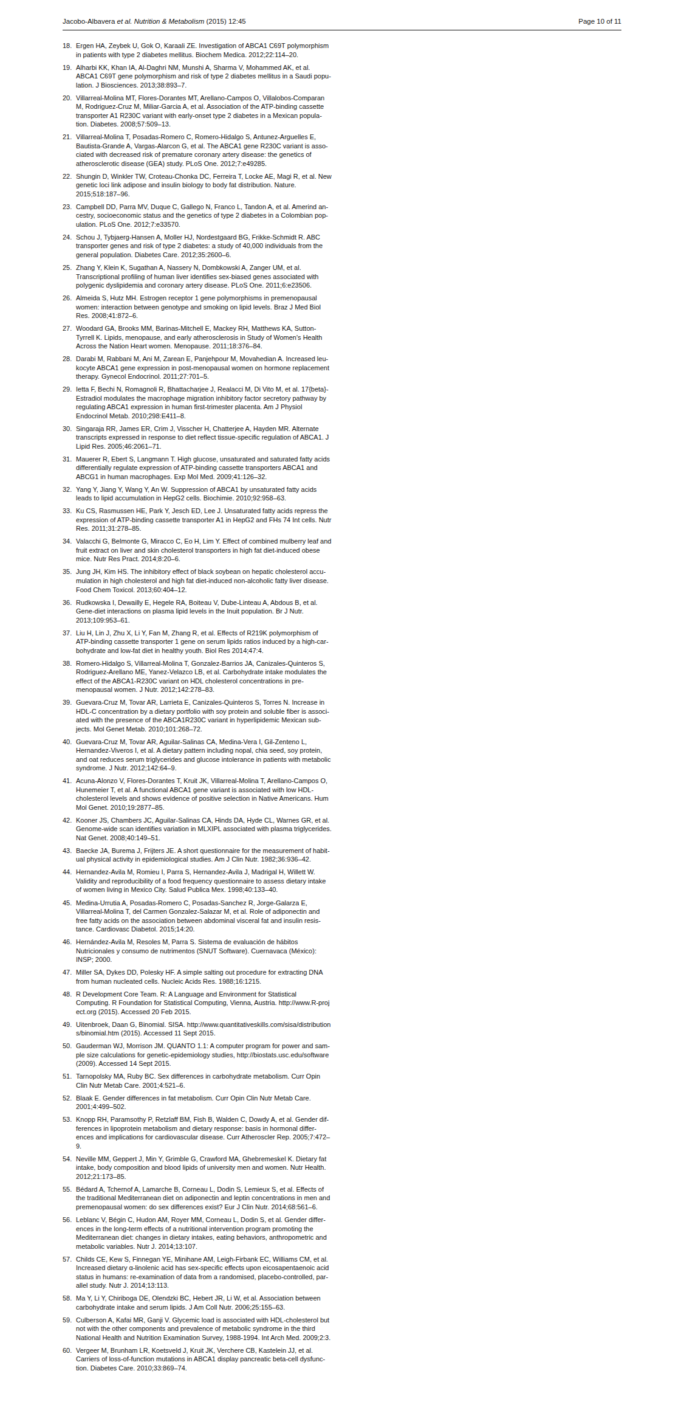Jacobo-Albavera et al. Nutrition & Metabolism (2015) 12:45
Page 10 of 11
Ergen HA, Zeybek U, Gok O, Karaali ZE. Investigation of ABCA1 C69T polymorphism in patients with type 2 diabetes mellitus. Biochem Medica. 2012;22:114–20.
Alharbi KK, Khan IA, Al-Daghri NM, Munshi A, Sharma V, Mohammed AK, et al. ABCA1 C69T gene polymorphism and risk of type 2 diabetes mellitus in a Saudi population. J Biosciences. 2013;38:893–7.
Villarreal-Molina MT, Flores-Dorantes MT, Arellano-Campos O, Villalobos-Comparan M, Rodriguez-Cruz M, Miliar-Garcia A, et al. Association of the ATP-binding cassette transporter A1 R230C variant with early-onset type 2 diabetes in a Mexican population. Diabetes. 2008;57:509–13.
Villarreal-Molina T, Posadas-Romero C, Romero-Hidalgo S, Antunez-Arguelles E, Bautista-Grande A, Vargas-Alarcon G, et al. The ABCA1 gene R230C variant is associated with decreased risk of premature coronary artery disease: the genetics of atherosclerotic disease (GEA) study. PLoS One. 2012;7:e49285.
Shungin D, Winkler TW, Croteau-Chonka DC, Ferreira T, Locke AE, Magi R, et al. New genetic loci link adipose and insulin biology to body fat distribution. Nature. 2015;518:187–96.
Campbell DD, Parra MV, Duque C, Gallego N, Franco L, Tandon A, et al. Amerind ancestry, socioeconomic status and the genetics of type 2 diabetes in a Colombian population. PLoS One. 2012;7:e33570.
Schou J, Tybjaerg-Hansen A, Moller HJ, Nordestgaard BG, Frikke-Schmidt R. ABC transporter genes and risk of type 2 diabetes: a study of 40,000 individuals from the general population. Diabetes Care. 2012;35:2600–6.
Zhang Y, Klein K, Sugathan A, Nassery N, Dombkowski A, Zanger UM, et al. Transcriptional profiling of human liver identifies sex-biased genes associated with polygenic dyslipidemia and coronary artery disease. PLoS One. 2011;6:e23506.
Almeida S, Hutz MH. Estrogen receptor 1 gene polymorphisms in premenopausal women: interaction between genotype and smoking on lipid levels. Braz J Med Biol Res. 2008;41:872–6.
Woodard GA, Brooks MM, Barinas-Mitchell E, Mackey RH, Matthews KA, Sutton-Tyrrell K. Lipids, menopause, and early atherosclerosis in Study of Women's Health Across the Nation Heart women. Menopause. 2011;18:376–84.
Darabi M, Rabbani M, Ani M, Zarean E, Panjehpour M, Movahedian A. Increased leukocyte ABCA1 gene expression in post-menopausal women on hormone replacement therapy. Gynecol Endocrinol. 2011;27:701–5.
Ietta F, Bechi N, Romagnoli R, Bhattacharjee J, Realacci M, Di Vito M, et al. 17{beta}-Estradiol modulates the macrophage migration inhibitory factor secretory pathway by regulating ABCA1 expression in human first-trimester placenta. Am J Physiol Endocrinol Metab. 2010;298:E411–8.
Singaraja RR, James ER, Crim J, Visscher H, Chatterjee A, Hayden MR. Alternate transcripts expressed in response to diet reflect tissue-specific regulation of ABCA1. J Lipid Res. 2005;46:2061–71.
Mauerer R, Ebert S, Langmann T. High glucose, unsaturated and saturated fatty acids differentially regulate expression of ATP-binding cassette transporters ABCA1 and ABCG1 in human macrophages. Exp Mol Med. 2009;41:126–32.
Yang Y, Jiang Y, Wang Y, An W. Suppression of ABCA1 by unsaturated fatty acids leads to lipid accumulation in HepG2 cells. Biochimie. 2010;92:958–63.
Ku CS, Rasmussen HE, Park Y, Jesch ED, Lee J. Unsaturated fatty acids repress the expression of ATP-binding cassette transporter A1 in HepG2 and FHs 74 Int cells. Nutr Res. 2011;31:278–85.
Valacchi G, Belmonte G, Miracco C, Eo H, Lim Y. Effect of combined mulberry leaf and fruit extract on liver and skin cholesterol transporters in high fat diet-induced obese mice. Nutr Res Pract. 2014;8:20–6.
Jung JH, Kim HS. The inhibitory effect of black soybean on hepatic cholesterol accumulation in high cholesterol and high fat diet-induced non-alcoholic fatty liver disease. Food Chem Toxicol. 2013;60:404–12.
Rudkowska I, Dewailly E, Hegele RA, Boiteau V, Dube-Linteau A, Abdous B, et al. Gene-diet interactions on plasma lipid levels in the Inuit population. Br J Nutr. 2013;109:953–61.
Liu H, Lin J, Zhu X, Li Y, Fan M, Zhang R, et al. Effects of R219K polymorphism of ATP-binding cassette transporter 1 gene on serum lipids ratios induced by a high-carbohydrate and low-fat diet in healthy youth. Biol Res 2014;47:4.
Romero-Hidalgo S, Villarreal-Molina T, Gonzalez-Barrios JA, Canizales-Quinteros S, Rodriguez-Arellano ME, Yanez-Velazco LB, et al. Carbohydrate intake modulates the effect of the ABCA1-R230C variant on HDL cholesterol concentrations in premenopausal women. J Nutr. 2012;142:278–83.
Guevara-Cruz M, Tovar AR, Larrieta E, Canizales-Quinteros S, Torres N. Increase in HDL-C concentration by a dietary portfolio with soy protein and soluble fiber is associated with the presence of the ABCA1R230C variant in hyperlipidemic Mexican subjects. Mol Genet Metab. 2010;101:268–72.
Guevara-Cruz M, Tovar AR, Aguilar-Salinas CA, Medina-Vera I, Gil-Zenteno L, Hernandez-Viveros I, et al. A dietary pattern including nopal, chia seed, soy protein, and oat reduces serum triglycerides and glucose intolerance in patients with metabolic syndrome. J Nutr. 2012;142:64–9.
Acuna-Alonzo V, Flores-Dorantes T, Kruit JK, Villarreal-Molina T, Arellano-Campos O, Hunemeier T, et al. A functional ABCA1 gene variant is associated with low HDL-cholesterol levels and shows evidence of positive selection in Native Americans. Hum Mol Genet. 2010;19:2877–85.
Kooner JS, Chambers JC, Aguilar-Salinas CA, Hinds DA, Hyde CL, Warnes GR, et al. Genome-wide scan identifies variation in MLXIPL associated with plasma triglycerides. Nat Genet. 2008;40:149–51.
Baecke JA, Burema J, Frijters JE. A short questionnaire for the measurement of habitual physical activity in epidemiological studies. Am J Clin Nutr. 1982;36:936–42.
Hernandez-Avila M, Romieu I, Parra S, Hernandez-Avila J, Madrigal H, Willett W. Validity and reproducibility of a food frequency questionnaire to assess dietary intake of women living in Mexico City. Salud Publica Mex. 1998;40:133–40.
Medina-Urrutia A, Posadas-Romero C, Posadas-Sanchez R, Jorge-Galarza E, Villarreal-Molina T, del Carmen Gonzalez-Salazar M, et al. Role of adiponectin and free fatty acids on the association between abdominal visceral fat and insulin resistance. Cardiovasc Diabetol. 2015;14:20.
Hernández-Avila M, Resoles M, Parra S. Sistema de evaluación de hábitos Nutricionales y consumo de nutrimentos (SNUT Software). Cuernavaca (México): INSP; 2000.
Miller SA, Dykes DD, Polesky HF. A simple salting out procedure for extracting DNA from human nucleated cells. Nucleic Acids Res. 1988;16:1215.
R Development Core Team. R: A Language and Environment for Statistical Computing. R Foundation for Statistical Computing, Vienna, Austria. http://www.R-project.org (2015). Accessed 20 Feb 2015.
Uitenbroek, Daan G, Binomial. SISA. http://www.quantitativeskills.com/sisa/distributions/binomial.htm (2015). Accessed 11 Sept 2015.
Gauderman WJ, Morrison JM. QUANTO 1.1: A computer program for power and sample size calculations for genetic-epidemiology studies, http://biostats.usc.edu/software (2009). Accessed 14 Sept 2015.
Tarnopolsky MA, Ruby BC. Sex differences in carbohydrate metabolism. Curr Opin Clin Nutr Metab Care. 2001;4:521–6.
Blaak E. Gender differences in fat metabolism. Curr Opin Clin Nutr Metab Care. 2001;4:499–502.
Knopp RH, Paramsothy P, Retzlaff BM, Fish B, Walden C, Dowdy A, et al. Gender differences in lipoprotein metabolism and dietary response: basis in hormonal differences and implications for cardiovascular disease. Curr Atheroscler Rep. 2005;7:472–9.
Neville MM, Geppert J, Min Y, Grimble G, Crawford MA, Ghebremeskel K. Dietary fat intake, body composition and blood lipids of university men and women. Nutr Health. 2012;21:173–85.
Bédard A, Tchernof A, Lamarche B, Corneau L, Dodin S, Lemieux S, et al. Effects of the traditional Mediterranean diet on adiponectin and leptin concentrations in men and premenopausal women: do sex differences exist? Eur J Clin Nutr. 2014;68:561–6.
Leblanc V, Bégin C, Hudon AM, Royer MM, Corneau L, Dodin S, et al. Gender differences in the long-term effects of a nutritional intervention program promoting the Mediterranean diet: changes in dietary intakes, eating behaviors, anthropometric and metabolic variables. Nutr J. 2014;13:107.
Childs CE, Kew S, Finnegan YE, Minihane AM, Leigh-Firbank EC, Williams CM, et al. Increased dietary α-linolenic acid has sex-specific effects upon eicosapentaenoic acid status in humans: re-examination of data from a randomised, placebo-controlled, parallel study. Nutr J. 2014;13:113.
Ma Y, Li Y, Chiriboga DE, Olendzki BC, Hebert JR, Li W, et al. Association between carbohydrate intake and serum lipids. J Am Coll Nutr. 2006;25:155–63.
Culberson A, Kafai MR, Ganji V. Glycemic load is associated with HDL-cholesterol but not with the other components and prevalence of metabolic syndrome in the third National Health and Nutrition Examination Survey, 1988-1994. Int Arch Med. 2009;2:3.
Vergeer M, Brunham LR, Koetsveld J, Kruit JK, Verchere CB, Kastelein JJ, et al. Carriers of loss-of-function mutations in ABCA1 display pancreatic beta-cell dysfunction. Diabetes Care. 2010;33:869–74.